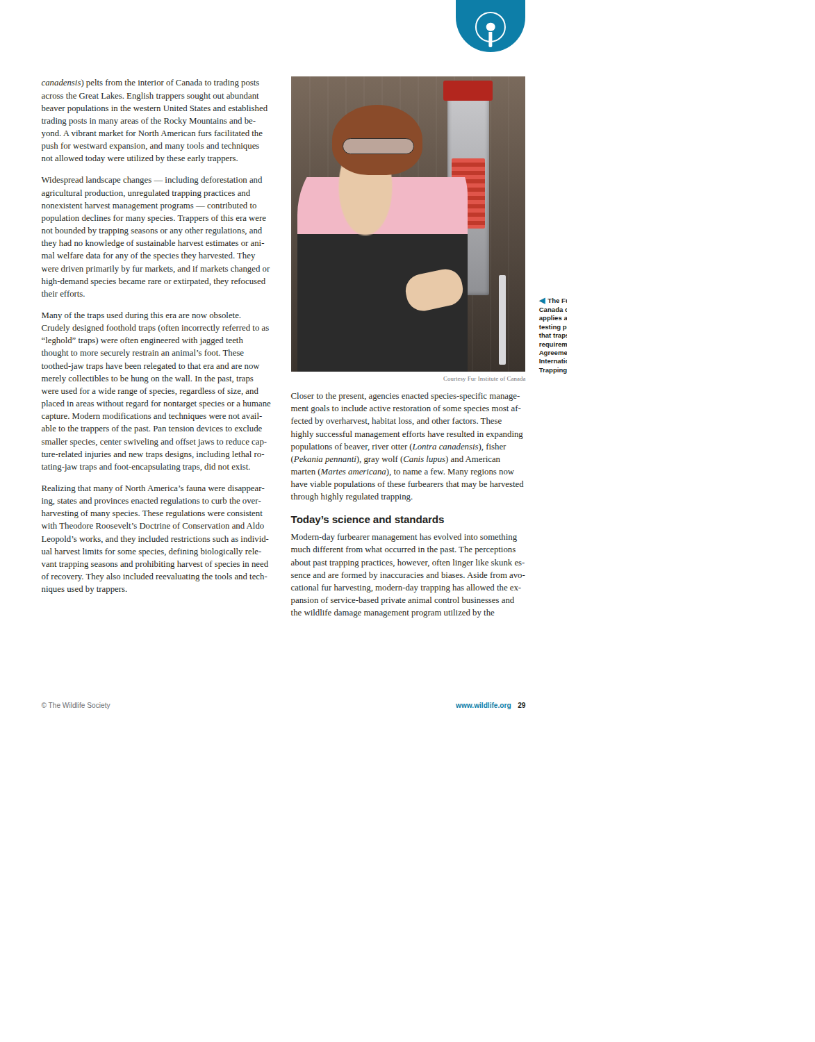canadensis) pelts from the interior of Canada to trading posts across the Great Lakes. English trappers sought out abundant beaver populations in the western United States and established trading posts in many areas of the Rocky Mountains and beyond. A vibrant market for North American furs facilitated the push for westward expansion, and many tools and techniques not allowed today were utilized by these early trappers.
Widespread landscape changes — including deforestation and agricultural production, unregulated trapping practices and nonexistent harvest management programs — contributed to population declines for many species. Trappers of this era were not bounded by trapping seasons or any other regulations, and they had no knowledge of sustainable harvest estimates or animal welfare data for any of the species they harvested. They were driven primarily by fur markets, and if markets changed or high-demand species became rare or extirpated, they refocused their efforts.
Many of the traps used during this era are now obsolete. Crudely designed foothold traps (often incorrectly referred to as “leghold” traps) were often engineered with jagged teeth thought to more securely restrain an animal’s foot. These toothed-jaw traps have been relegated to that era and are now merely collectibles to be hung on the wall. In the past, traps were used for a wide range of species, regardless of size, and placed in areas without regard for nontarget species or a humane capture. Modern modifications and techniques were not available to the trappers of the past. Pan tension devices to exclude smaller species, center swiveling and offset jaws to reduce capture-related injuries and new traps designs, including lethal rotating-jaw traps and foot-encapsulating traps, did not exist.
Realizing that many of North America’s fauna were disappearing, states and provinces enacted regulations to curb the overharvesting of many species. These regulations were consistent with Theodore Roosevelt’s Doctrine of Conservation and Aldo Leopold’s works, and they included restrictions such as individual harvest limits for some species, defining biologically relevant trapping seasons and prohibiting harvest of species in need of recovery. They also included reevaluating the tools and techniques used by trappers.
Courtesy Fur Institute of Canada
◀ The Fur Institute of Canada commonly applies a mechanical testing protocol to verify that traps conform with requirements under the Agreement on International Humane Trapping Standards.
Closer to the present, agencies enacted species-specific management goals to include active restoration of some species most affected by overharvest, habitat loss, and other factors. These highly successful management efforts have resulted in expanding populations of beaver, river otter (Lontra canadensis), fisher (Pekania pennanti), gray wolf (Canis lupus) and American marten (Martes americana), to name a few. Many regions now have viable populations of these furbearers that may be harvested through highly regulated trapping.
Today’s science and standards
Modern-day furbearer management has evolved into something much different from what occurred in the past. The perceptions about past trapping practices, however, often linger like skunk essence and are formed by inaccuracies and biases. Aside from avocational fur harvesting, modern-day trapping has allowed the expansion of service-based private animal control businesses and the wildlife damage management program utilized by the
© The Wildlife Society
www.wildlife.org 29